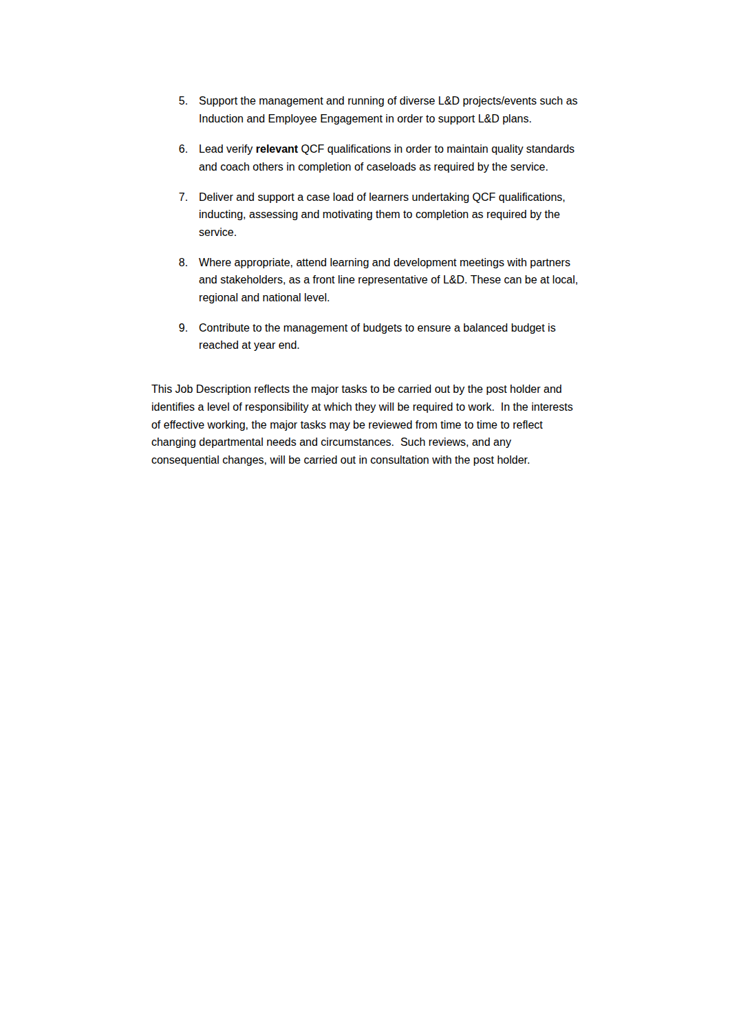Support the management and running of diverse L&D projects/events such as Induction and Employee Engagement in order to support L&D plans.
Lead verify relevant QCF qualifications in order to maintain quality standards and coach others in completion of caseloads as required by the service.
Deliver and support a case load of learners undertaking QCF qualifications, inducting, assessing and motivating them to completion as required by the service.
Where appropriate, attend learning and development meetings with partners and stakeholders, as a front line representative of L&D. These can be at local, regional and national level.
Contribute to the management of budgets to ensure a balanced budget is reached at year end.
This Job Description reflects the major tasks to be carried out by the post holder and identifies a level of responsibility at which they will be required to work. In the interests of effective working, the major tasks may be reviewed from time to time to reflect changing departmental needs and circumstances. Such reviews, and any consequential changes, will be carried out in consultation with the post holder.